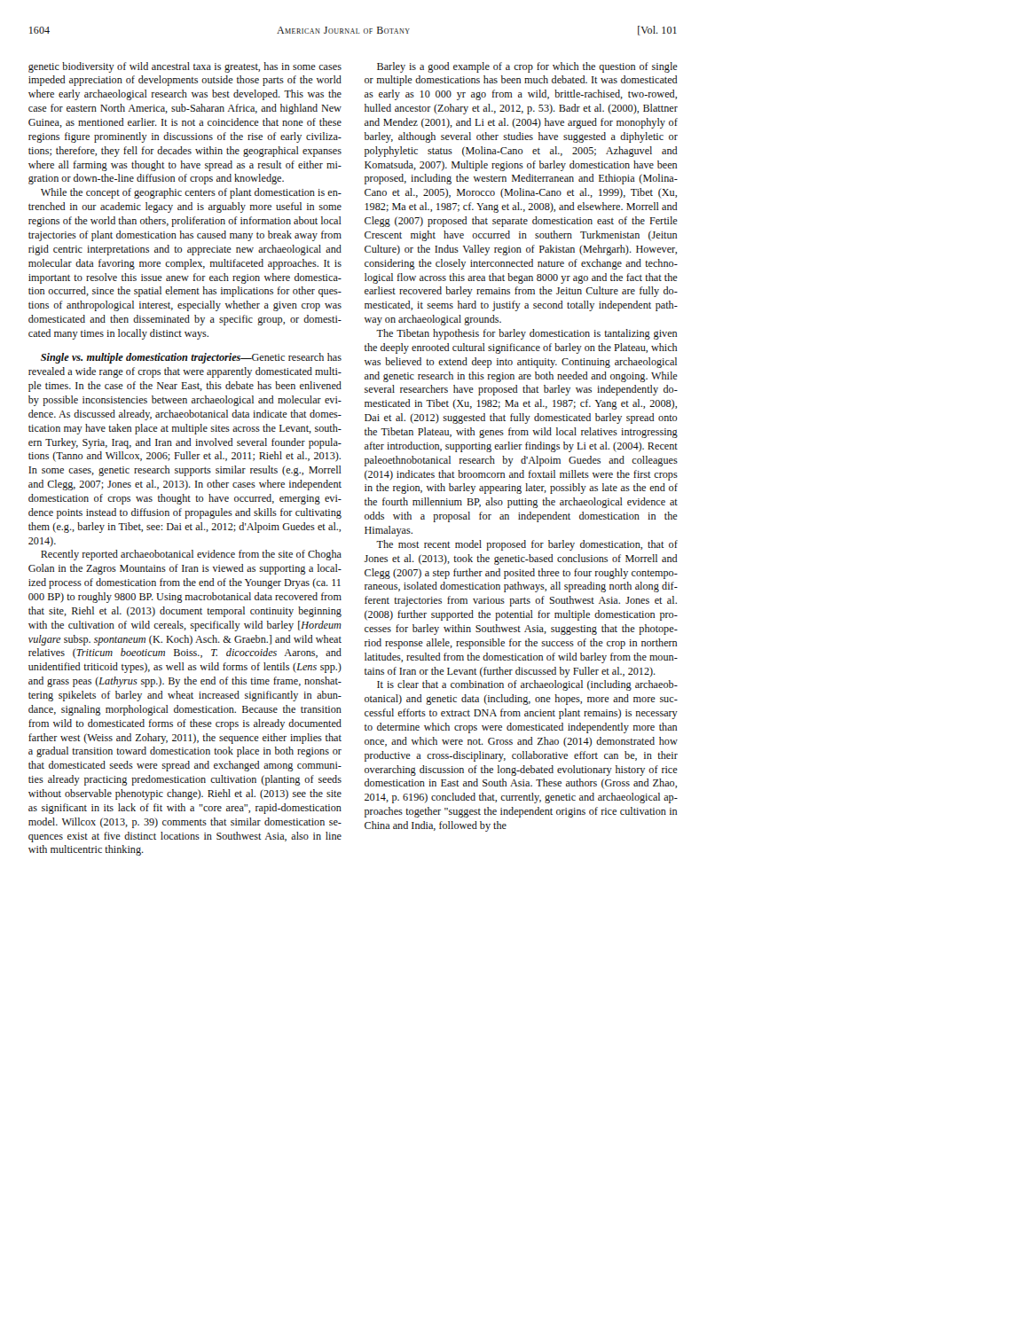1604 American Journal of Botany [Vol. 101
genetic biodiversity of wild ancestral taxa is greatest, has in some cases impeded appreciation of developments outside those parts of the world where early archaeological research was best developed. This was the case for eastern North America, sub-Saharan Africa, and highland New Guinea, as mentioned earlier. It is not a coincidence that none of these regions figure prominently in discussions of the rise of early civilizations; therefore, they fell for decades within the geographical expanses where all farming was thought to have spread as a result of either migration or down-the-line diffusion of crops and knowledge.
While the concept of geographic centers of plant domestication is entrenched in our academic legacy and is arguably more useful in some regions of the world than others, proliferation of information about local trajectories of plant domestication has caused many to break away from rigid centric interpretations and to appreciate new archaeological and molecular data favoring more complex, multifaceted approaches. It is important to resolve this issue anew for each region where domestication occurred, since the spatial element has implications for other questions of anthropological interest, especially whether a given crop was domesticated and then disseminated by a specific group, or domesticated many times in locally distinct ways.
Single vs. multiple domestication trajectories—Genetic research has revealed a wide range of crops that were apparently domesticated multiple times. In the case of the Near East, this debate has been enlivened by possible inconsistencies between archaeological and molecular evidence. As discussed already, archaeobotanical data indicate that domestication may have taken place at multiple sites across the Levant, southern Turkey, Syria, Iraq, and Iran and involved several founder populations (Tanno and Willcox, 2006; Fuller et al., 2011; Riehl et al., 2013). In some cases, genetic research supports similar results (e.g., Morrell and Clegg, 2007; Jones et al., 2013). In other cases where independent domestication of crops was thought to have occurred, emerging evidence points instead to diffusion of propagules and skills for cultivating them (e.g., barley in Tibet, see: Dai et al., 2012; d'Alpoim Guedes et al., 2014).
Recently reported archaeobotanical evidence from the site of Chogha Golan in the Zagros Mountains of Iran is viewed as supporting a localized process of domestication from the end of the Younger Dryas (ca. 11 000 BP) to roughly 9800 BP. Using macrobotanical data recovered from that site, Riehl et al. (2013) document temporal continuity beginning with the cultivation of wild cereals, specifically wild barley [Hordeum vulgare subsp. spontaneum (K. Koch) Asch. & Graebn.] and wild wheat relatives (Triticum boeoticum Boiss., T. dicoccoides Aarons, and unidentified triticoid types), as well as wild forms of lentils (Lens spp.) and grass peas (Lathyrus spp.). By the end of this time frame, nonshattering spikelets of barley and wheat increased significantly in abundance, signaling morphological domestication. Because the transition from wild to domesticated forms of these crops is already documented farther west (Weiss and Zohary, 2011), the sequence either implies that a gradual transition toward domestication took place in both regions or that domesticated seeds were spread and exchanged among communities already practicing predomestication cultivation (planting of seeds without observable phenotypic change). Riehl et al. (2013) see the site as significant in its lack of fit with a "core area", rapid-domestication model. Willcox (2013, p. 39) comments that similar domestication sequences exist at five distinct locations in Southwest Asia, also in line with multicentric thinking.
Barley is a good example of a crop for which the question of single or multiple domestications has been much debated. It was domesticated as early as 10 000 yr ago from a wild, brittle-rachised, two-rowed, hulled ancestor (Zohary et al., 2012, p. 53). Badr et al. (2000), Blattner and Mendez (2001), and Li et al. (2004) have argued for monophyly of barley, although several other studies have suggested a diphyletic or polyphyletic status (Molina-Cano et al., 2005; Azhaguvel and Komatsuda, 2007). Multiple regions of barley domestication have been proposed, including the western Mediterranean and Ethiopia (Molina-Cano et al., 2005), Morocco (Molina-Cano et al., 1999), Tibet (Xu, 1982; Ma et al., 1987; cf. Yang et al., 2008), and elsewhere. Morrell and Clegg (2007) proposed that separate domestication east of the Fertile Crescent might have occurred in southern Turkmenistan (Jeitun Culture) or the Indus Valley region of Pakistan (Mehrgarh). However, considering the closely interconnected nature of exchange and technological flow across this area that began 8000 yr ago and the fact that the earliest recovered barley remains from the Jeitun Culture are fully domesticated, it seems hard to justify a second totally independent pathway on archaeological grounds.
The Tibetan hypothesis for barley domestication is tantalizing given the deeply enrooted cultural significance of barley on the Plateau, which was believed to extend deep into antiquity. Continuing archaeological and genetic research in this region are both needed and ongoing. While several researchers have proposed that barley was independently domesticated in Tibet (Xu, 1982; Ma et al., 1987; cf. Yang et al., 2008), Dai et al. (2012) suggested that fully domesticated barley spread onto the Tibetan Plateau, with genes from wild local relatives introgressing after introduction, supporting earlier findings by Li et al. (2004). Recent paleoethnobotanical research by d'Alpoim Guedes and colleagues (2014) indicates that broomcorn and foxtail millets were the first crops in the region, with barley appearing later, possibly as late as the end of the fourth millennium BP, also putting the archaeological evidence at odds with a proposal for an independent domestication in the Himalayas.
The most recent model proposed for barley domestication, that of Jones et al. (2013), took the genetic-based conclusions of Morrell and Clegg (2007) a step further and posited three to four roughly contemporaneous, isolated domestication pathways, all spreading north along different trajectories from various parts of Southwest Asia. Jones et al. (2008) further supported the potential for multiple domestication processes for barley within Southwest Asia, suggesting that the photoperiod response allele, responsible for the success of the crop in northern latitudes, resulted from the domestication of wild barley from the mountains of Iran or the Levant (further discussed by Fuller et al., 2012).
It is clear that a combination of archaeological (including archaeobotanical) and genetic data (including, one hopes, more and more successful efforts to extract DNA from ancient plant remains) is necessary to determine which crops were domesticated independently more than once, and which were not. Gross and Zhao (2014) demonstrated how productive a cross-disciplinary, collaborative effort can be, in their overarching discussion of the long-debated evolutionary history of rice domestication in East and South Asia. These authors (Gross and Zhao, 2014, p. 6196) concluded that, currently, genetic and archaeological approaches together "suggest the independent origins of rice cultivation in China and India, followed by the